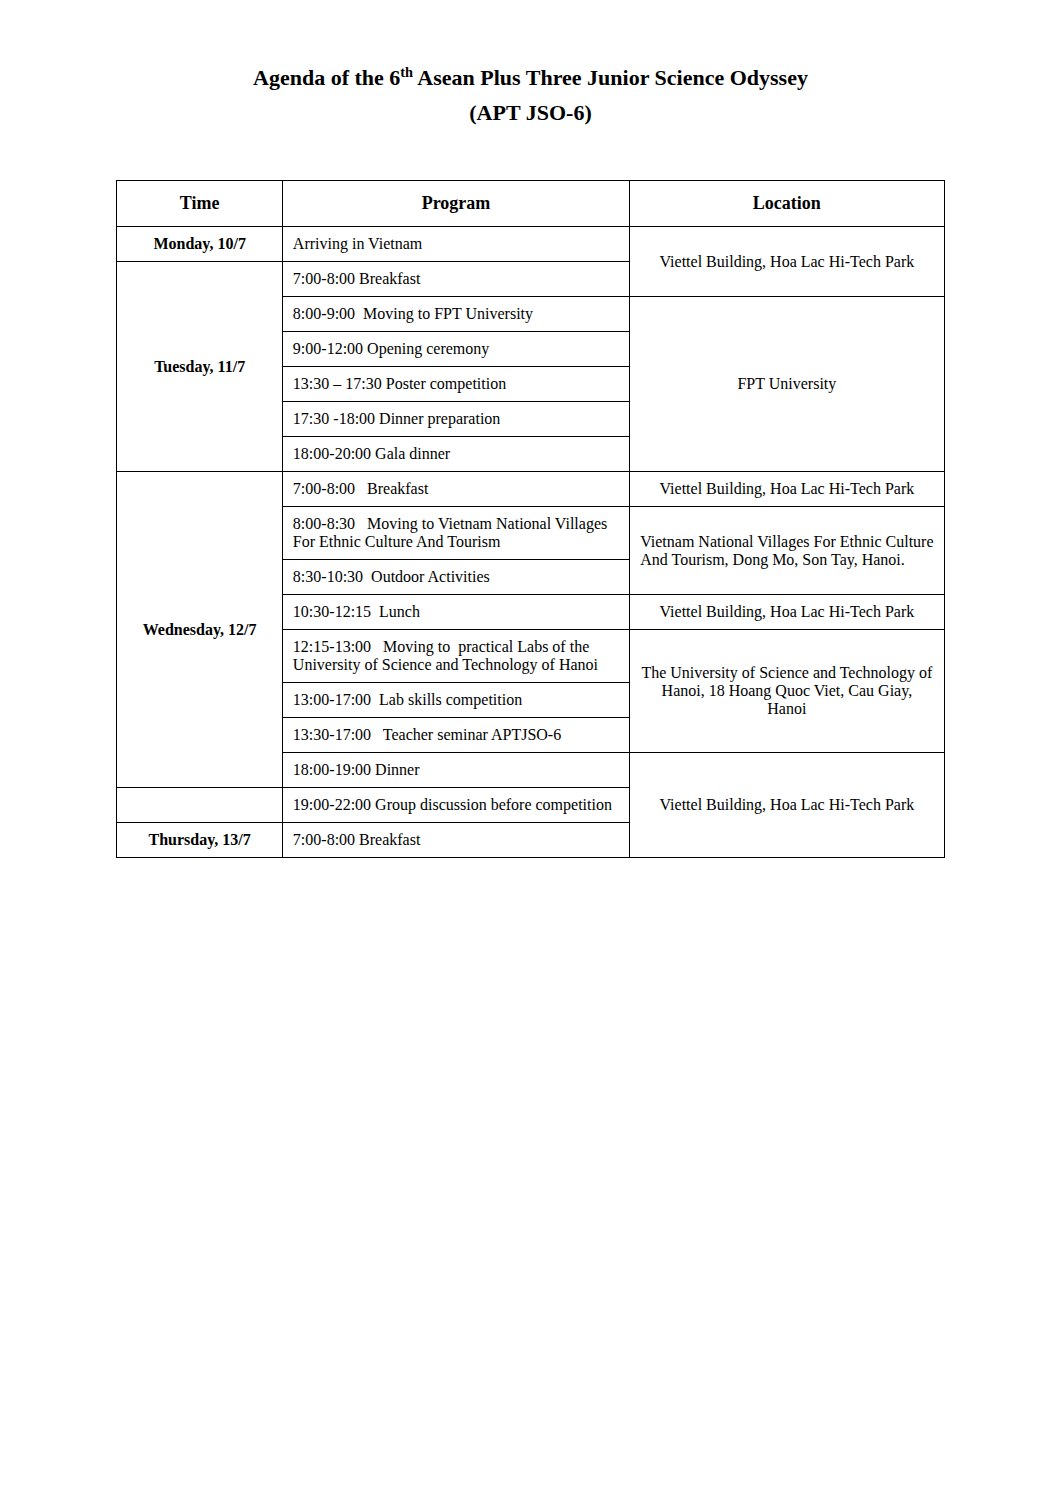Agenda of the 6th Asean Plus Three Junior Science Odyssey
(APT JSO-6)
| Time | Program | Location |
| --- | --- | --- |
| Monday, 10/7 | Arriving in Vietnam | Viettel Building, Hoa Lac Hi-Tech Park |
| Tuesday, 11/7 | 7:00-8:00 Breakfast |
| 8:00-9:00 Moving to FPT University | FPT University |
| 9:00-12:00 Opening ceremony |
| 13:30 – 17:30 Poster competition |
| 17:30 -18:00 Dinner preparation |
| 18:00-20:00 Gala dinner |
| Wednesday, 12/7 | 7:00-8:00 Breakfast | Viettel Building, Hoa Lac Hi-Tech Park |
| 8:00-8:30 Moving to Vietnam National Villages For Ethnic Culture And Tourism | Vietnam National Villages For Ethnic Culture And Tourism, Dong Mo, Son Tay, Hanoi. |
| 8:30-10:30 Outdoor Activities |
| 10:30-12:15 Lunch | Viettel Building, Hoa Lac Hi-Tech Park |
| 12:15-13:00 Moving to practical Labs of the University of Science and Technology of Hanoi | The University of Science and Technology of Hanoi, 18 Hoang Quoc Viet, Cau Giay, Hanoi |
| 13:00-17:00 Lab skills competition |
| 13:30-17:00 Teacher seminar APTJSO-6 |
| 18:00-19:00 Dinner | Viettel Building, Hoa Lac Hi-Tech Park |
| | 19:00-22:00 Group discussion before competition |
| Thursday, 13/7 | 7:00-8:00 Breakfast |